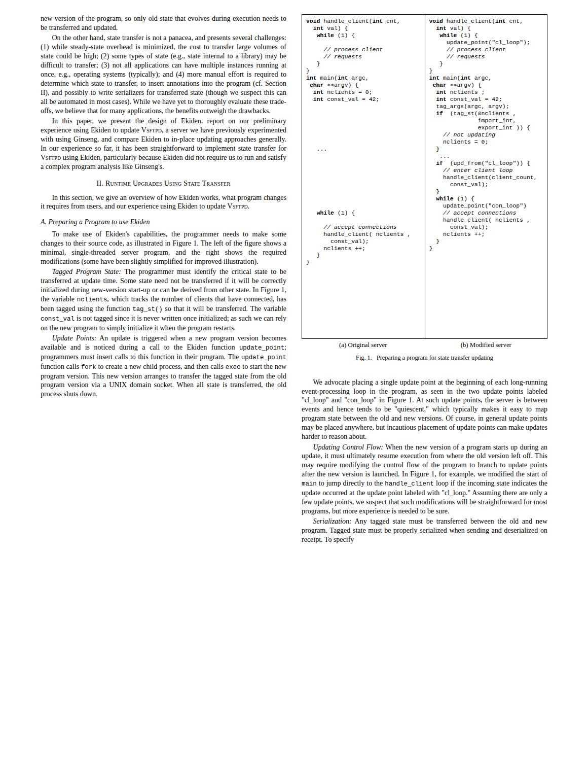new version of the program, so only old state that evolves during execution needs to be transferred and updated.
On the other hand, state transfer is not a panacea, and presents several challenges: (1) while steady-state overhead is minimized, the cost to transfer large volumes of state could be high; (2) some types of state (e.g., state internal to a library) may be difficult to transfer; (3) not all applications can have multiple instances running at once, e.g., operating systems (typically); and (4) more manual effort is required to determine which state to transfer, to insert annotations into the program (cf. Section II), and possibly to write serializers for transferred state (though we suspect this can all be automated in most cases). While we have yet to thoroughly evaluate these trade-offs, we believe that for many applications, the benefits outweigh the drawbacks.
In this paper, we present the design of Ekiden, report on our preliminary experience using Ekiden to update Vsftpd, a server we have previously experimented with using Ginseng, and compare Ekiden to in-place updating approaches generally. In our experience so far, it has been straightforward to implement state transfer for Vsftpd using Ekiden, particularly because Ekiden did not require us to run and satisfy a complex program analysis like Ginseng's.
II. Runtime Upgrades Using State Transfer
In this section, we give an overview of how Ekiden works, what program changes it requires from users, and our experience using Ekiden to update Vsftpd.
A. Preparing a Program to use Ekiden
To make use of Ekiden's capabilities, the programmer needs to make some changes to their source code, as illustrated in Figure 1. The left of the figure shows a minimal, single-threaded server program, and the right shows the required modifications (some have been slightly simplified for improved illustration).
Tagged Program State: The programmer must identify the critical state to be transferred at update time. Some state need not be transferred if it will be correctly initialized during new-version start-up or can be derived from other state. In Figure 1, the variable nclients, which tracks the number of clients that have connected, has been tagged using the function tag_st() so that it will be transferred. The variable const_val is not tagged since it is never written once initialized; as such we can rely on the new program to simply initialize it when the program restarts.
Update Points: An update is triggered when a new program version becomes available and is noticed during a call to the Ekiden function update_point; programmers must insert calls to this function in their program. The update_point function calls fork to create a new child process, and then calls exec to start the new program version. This new version arranges to transfer the tagged state from the old program version via a UNIX domain socket. When all state is transferred, the old process shuts down.
void handle_client(int cnt, int val) { while (1) { // process client // requests } } int main(int argc, char ∗∗argv) { int nclients = 0; int const_val = 42; ... while (1) { // accept connections handle_client( nclients , const_val); nclients ++; } }
void handle_client(int cnt, int val) { while (1) { update_point("cl_loop"); // process client // requests } } int main(int argc, char ∗∗argv) { int nclients ; int const_val = 42; tag_args(argc, argv); if (tag_st(&nclients , import_int, export_int )) { // not updating nclients = 0; } ... if (upd_from("cl_loop")) { // enter client loop handle_client(client_count, const_val); } while (1) { update_point("con_loop") // accept connections handle_client( nclients , const_val); nclients ++; } }
(a) Original server
(b) Modified server
Fig. 1. Preparing a program for state transfer updating
We advocate placing a single update point at the beginning of each long-running event-processing loop in the program, as seen in the two update points labeled "cl_loop" and "con_loop" in Figure 1. At such update points, the server is between events and hence tends to be "quiescent," which typically makes it easy to map program state between the old and new versions. Of course, in general update points may be placed anywhere, but incautious placement of update points can make updates harder to reason about.
Updating Control Flow: When the new version of a program starts up during an update, it must ultimately resume execution from where the old version left off. This may require modifying the control flow of the program to branch to update points after the new version is launched. In Figure 1, for example, we modified the start of main to jump directly to the handle_client loop if the incoming state indicates the update occurred at the update point labeled with "cl_loop." Assuming there are only a few update points, we suspect that such modifications will be straightforward for most programs, but more experience is needed to be sure.
Serialization: Any tagged state must be transferred between the old and new program. Tagged state must be properly serialized when sending and deserialized on receipt. To specify